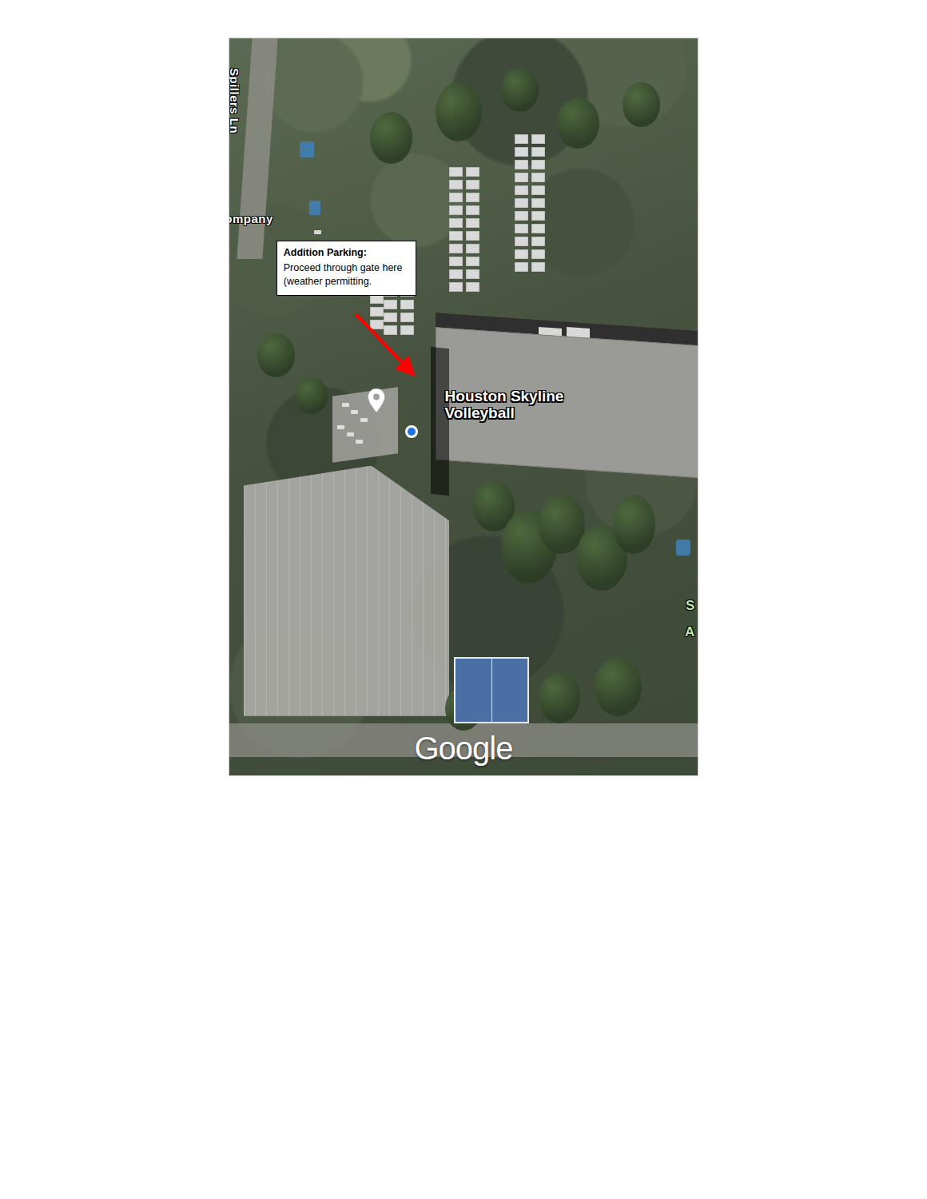Spillers Ln
ompany
S
A
Addition Parking: Proceed through gate here (weather permitting.
Houston Skyline
Volleyball
Google
Map of Houston Skyline Volleyball showing additional parking: proceed through gate (weather permitting).